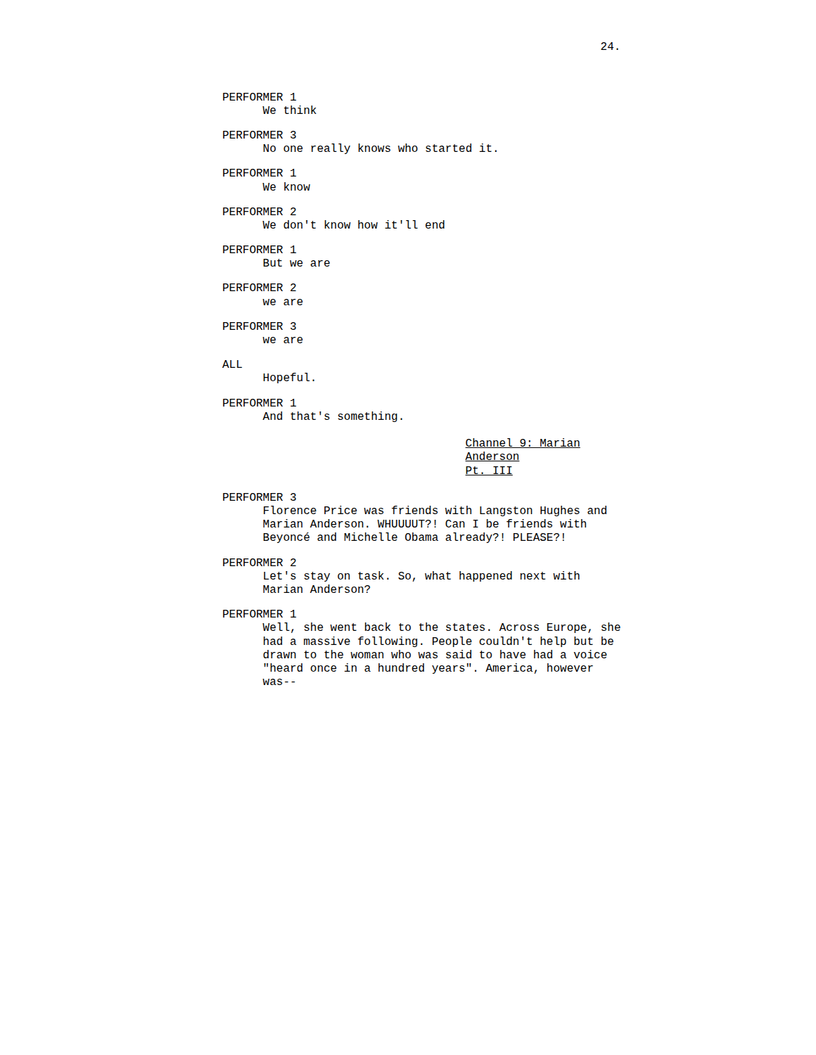24.
PERFORMER 1
We think
PERFORMER 3
No one really knows who started it.
PERFORMER 1
We know
PERFORMER 2
We don't know how it'll end
PERFORMER 1
But we are
PERFORMER 2
we are
PERFORMER 3
we are
ALL
Hopeful.
PERFORMER 1
And that's something.
Channel 9: Marian Anderson
Pt. III
PERFORMER 3
Florence Price was friends with Langston Hughes and Marian Anderson. WHUUUUT?! Can I be friends with Beyoncé and Michelle Obama already?! PLEASE?!
PERFORMER 2
Let's stay on task. So, what happened next with Marian Anderson?
PERFORMER 1
Well, she went back to the states. Across Europe, she had a massive following. People couldn't help but be drawn to the woman who was said to have had a voice "heard once in a hundred years". America, however was--